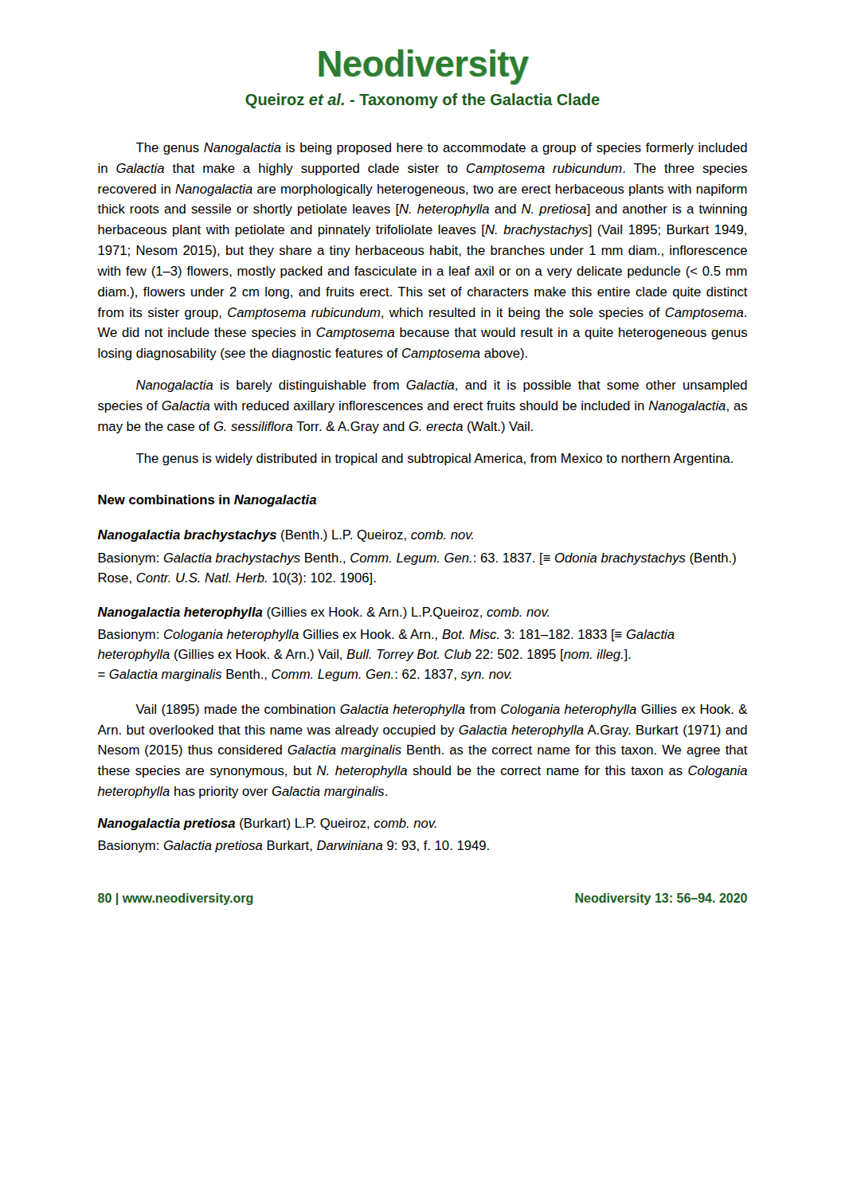Neodiversity
Queiroz et al. - Taxonomy of the Galactia Clade
The genus Nanogalactia is being proposed here to accommodate a group of species formerly included in Galactia that make a highly supported clade sister to Camptosema rubicundum. The three species recovered in Nanogalactia are morphologically heterogeneous, two are erect herbaceous plants with napiform thick roots and sessile or shortly petiolate leaves [N. heterophylla and N. pretiosa] and another is a twinning herbaceous plant with petiolate and pinnately trifoliolate leaves [N. brachystachys] (Vail 1895; Burkart 1949, 1971; Nesom 2015), but they share a tiny herbaceous habit, the branches under 1 mm diam., inflorescence with few (1–3) flowers, mostly packed and fasciculate in a leaf axil or on a very delicate peduncle (< 0.5 mm diam.), flowers under 2 cm long, and fruits erect. This set of characters make this entire clade quite distinct from its sister group, Camptosema rubicundum, which resulted in it being the sole species of Camptosema. We did not include these species in Camptosema because that would result in a quite heterogeneous genus losing diagnosability (see the diagnostic features of Camptosema above).
Nanogalactia is barely distinguishable from Galactia, and it is possible that some other unsampled species of Galactia with reduced axillary inflorescences and erect fruits should be included in Nanogalactia, as may be the case of G. sessiliflora Torr. & A.Gray and G. erecta (Walt.) Vail.
The genus is widely distributed in tropical and subtropical America, from Mexico to northern Argentina.
New combinations in Nanogalactia
Nanogalactia brachystachys (Benth.) L.P. Queiroz, comb. nov.
Basionym: Galactia brachystachys Benth., Comm. Legum. Gen.: 63. 1837. [≡ Odonia brachystachys (Benth.) Rose, Contr. U.S. Natl. Herb. 10(3): 102. 1906].
Nanogalactia heterophylla (Gillies ex Hook. & Arn.) L.P.Queiroz, comb. nov.
Basionym: Cologania heterophylla Gillies ex Hook. & Arn., Bot. Misc. 3: 181–182. 1833 [≡ Galactia heterophylla (Gillies ex Hook. & Arn.) Vail, Bull. Torrey Bot. Club 22: 502. 1895 [nom. illeg.].
= Galactia marginalis Benth., Comm. Legum. Gen.: 62. 1837, syn. nov.
Vail (1895) made the combination Galactia heterophylla from Cologania heterophylla Gillies ex Hook. & Arn. but overlooked that this name was already occupied by Galactia heterophylla A.Gray. Burkart (1971) and Nesom (2015) thus considered Galactia marginalis Benth. as the correct name for this taxon. We agree that these species are synonymous, but N. heterophylla should be the correct name for this taxon as Cologania heterophylla has priority over Galactia marginalis.
Nanogalactia pretiosa (Burkart) L.P. Queiroz, comb. nov.
Basionym: Galactia pretiosa Burkart, Darwiniana 9: 93, f. 10. 1949.
80 | www.neodiversity.org
Neodiversity 13: 56–94. 2020